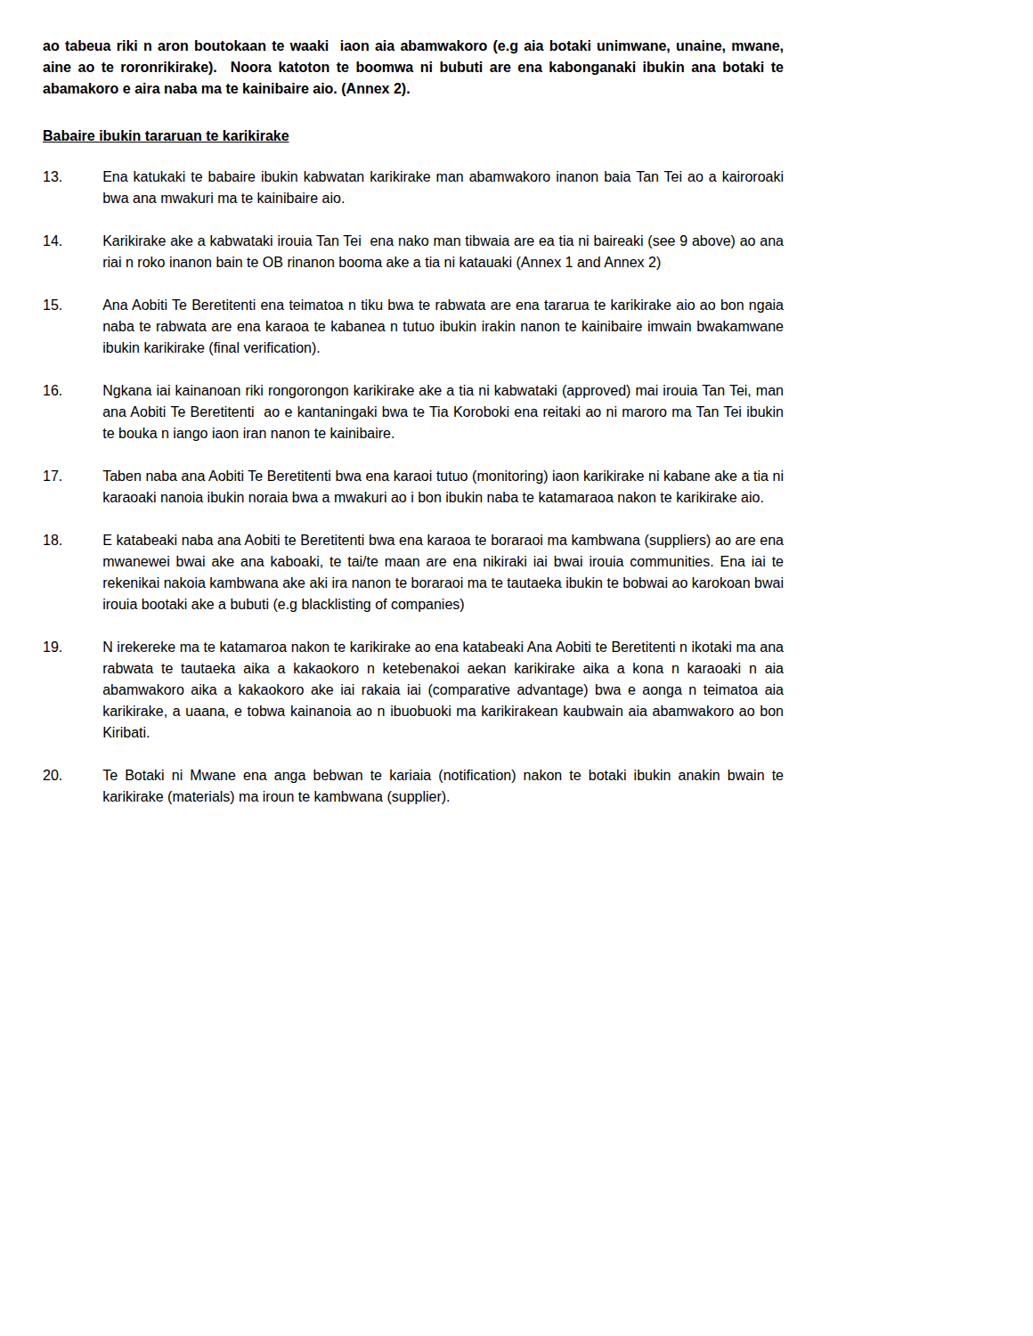ao tabeua riki n aron boutokaan te waaki iaon aia abamwakoro (e.g aia botaki unimwane, unaine, mwane, aine ao te roronrikirake). Noora katoton te boomwa ni bubuti are ena kabonganaki ibukin ana botaki te abamakoro e aira naba ma te kainibaire aio. (Annex 2).
Babaire ibukin tararuan te karikirake
Ena katukaki te babaire ibukin kabwatan karikirake man abamwakoro inanon baia Tan Tei ao a kairoroaki bwa ana mwakuri ma te kainibaire aio.
Karikirake ake a kabwataki irouia Tan Tei ena nako man tibwaia are ea tia ni baireaki (see 9 above) ao ana riai n roko inanon bain te OB rinanon booma ake a tia ni katauaki (Annex 1 and Annex 2)
Ana Aobiti Te Beretitenti ena teimatoa n tiku bwa te rabwata are ena tararua te karikirake aio ao bon ngaia naba te rabwata are ena karaoa te kabanea n tutuo ibukin irakin nanon te kainibaire imwain bwakamwane ibukin karikirake (final verification).
Ngkana iai kainanoan riki rongorongon karikirake ake a tia ni kabwataki (approved) mai irouia Tan Tei, man ana Aobiti Te Beretitenti ao e kantaningaki bwa te Tia Koroboki ena reitaki ao ni maroro ma Tan Tei ibukin te bouka n iango iaon iran nanon te kainibaire.
Taben naba ana Aobiti Te Beretitenti bwa ena karaoi tutuo (monitoring) iaon karikirake ni kabane ake a tia ni karaoaki nanoia ibukin noraia bwa a mwakuri ao i bon ibukin naba te katamaraoa nakon te karikirake aio.
E katabeaki naba ana Aobiti te Beretitenti bwa ena karaoa te boraraoi ma kambwana (suppliers) ao are ena mwanewei bwai ake ana kaboaki, te tai/te maan are ena nikiraki iai bwai irouia communities. Ena iai te rekenikai nakoia kambwana ake aki ira nanon te boraraoi ma te tautaeka ibukin te bobwai ao karokoan bwai irouia bootaki ake a bubuti (e.g blacklisting of companies)
N irekereke ma te katamaroa nakon te karikirake ao ena katabeaki Ana Aobiti te Beretitenti n ikotaki ma ana rabwata te tautaeka aika a kakaokoro n ketebenakoi aekan karikirake aika a kona n karaoaki n aia abamwakoro aika a kakaokoro ake iai rakaia iai (comparative advantage) bwa e aonga n teimatoa aia karikirake, a uaana, e tobwa kainanoia ao n ibuobuoki ma karikirakean kaubwain aia abamwakoro ao bon Kiribati.
Te Botaki ni Mwane ena anga bebwan te kariaia (notification) nakon te botaki ibukin anakin bwain te karikirake (materials) ma iroun te kambwana (supplier).